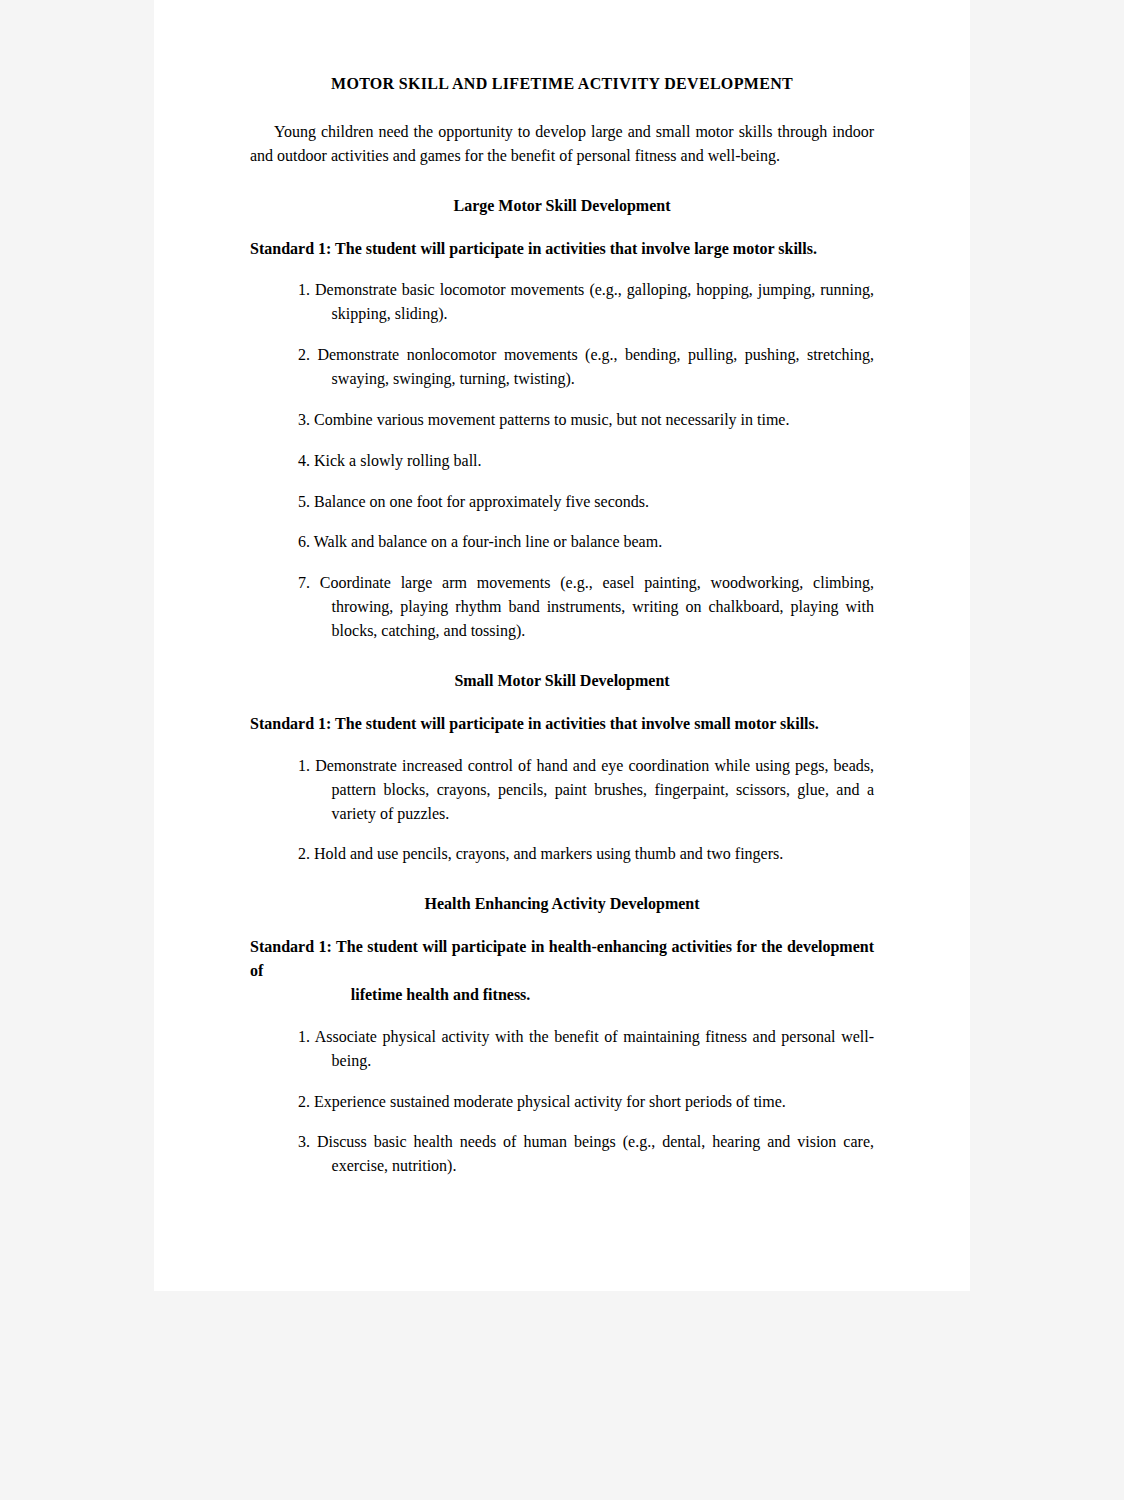MOTOR SKILL AND LIFETIME ACTIVITY DEVELOPMENT
Young children need the opportunity to develop large and small motor skills through indoor and outdoor activities and games for the benefit of personal fitness and well-being.
Large Motor Skill Development
Standard 1: The student will participate in activities that involve large motor skills.
1. Demonstrate basic locomotor movements (e.g., galloping, hopping, jumping, running, skipping, sliding).
2. Demonstrate nonlocomotor movements (e.g., bending, pulling, pushing, stretching, swaying, swinging, turning, twisting).
3. Combine various movement patterns to music, but not necessarily in time.
4. Kick a slowly rolling ball.
5. Balance on one foot for approximately five seconds.
6. Walk and balance on a four-inch line or balance beam.
7. Coordinate large arm movements (e.g., easel painting, woodworking, climbing, throwing, playing rhythm band instruments, writing on chalkboard, playing with blocks, catching, and tossing).
Small Motor Skill Development
Standard 1: The student will participate in activities that involve small motor skills.
1. Demonstrate increased control of hand and eye coordination while using pegs, beads, pattern blocks, crayons, pencils, paint brushes, fingerpaint, scissors, glue, and a variety of puzzles.
2. Hold and use pencils, crayons, and markers using thumb and two fingers.
Health Enhancing Activity Development
Standard 1: The student will participate in health-enhancing activities for the development of lifetime health and fitness.
1. Associate physical activity with the benefit of maintaining fitness and personal well-being.
2. Experience sustained moderate physical activity for short periods of time.
3. Discuss basic health needs of human beings (e.g., dental, hearing and vision care, exercise, nutrition).